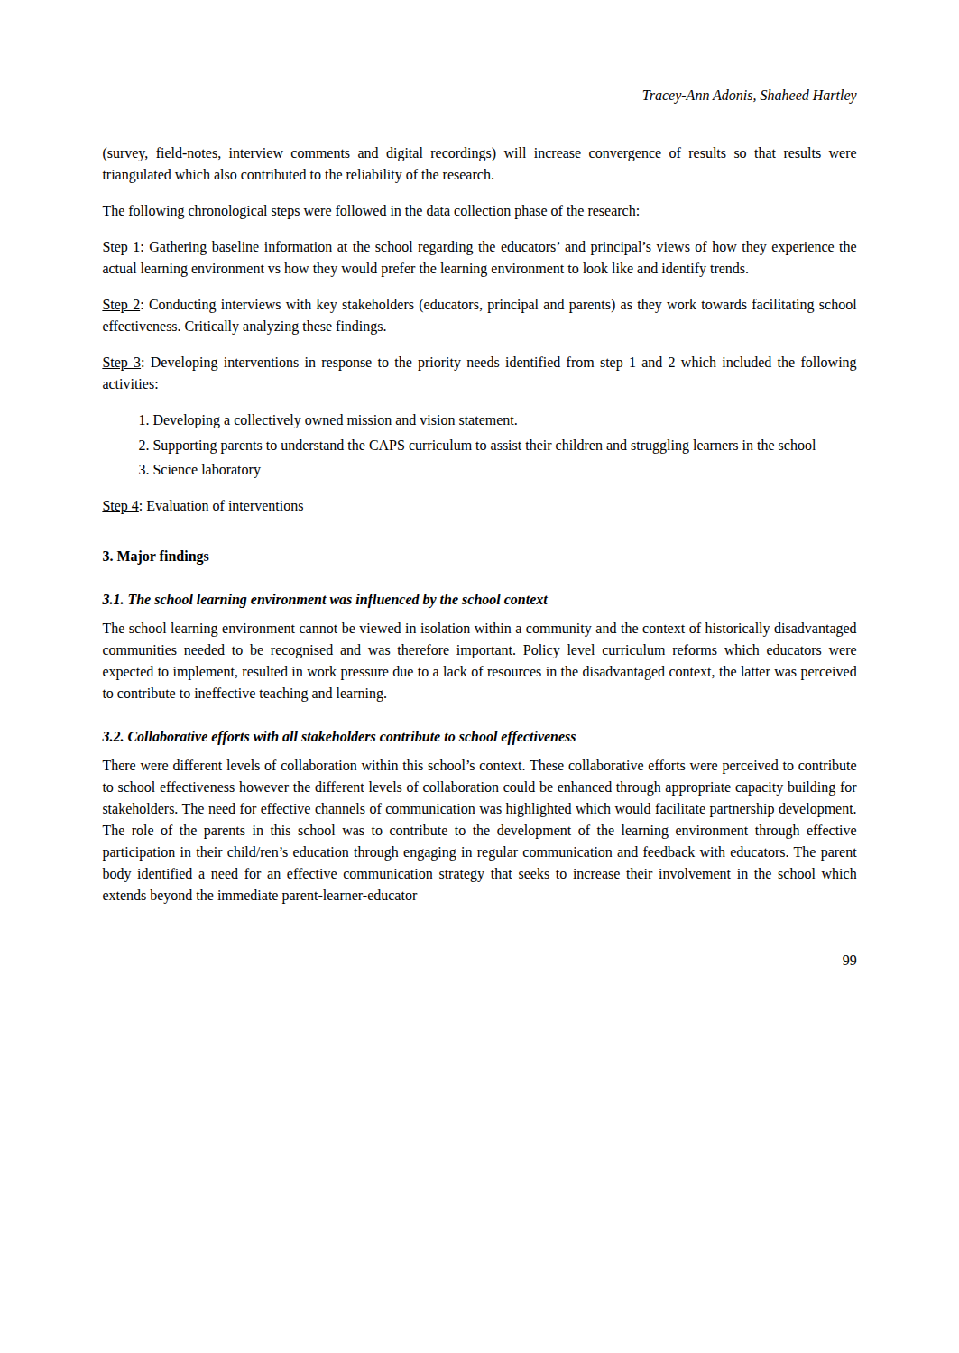Tracey-Ann Adonis, Shaheed Hartley
(survey, field-notes, interview comments and digital recordings) will increase convergence of results so that results were triangulated which also contributed to the reliability of the research.
The following chronological steps were followed in the data collection phase of the research:
Step 1: Gathering baseline information at the school regarding the educators’ and principal’s views of how they experience the actual learning environment vs how they would prefer the learning environment to look like and identify trends.
Step 2: Conducting interviews with key stakeholders (educators, principal and parents) as they work towards facilitating school effectiveness. Critically analyzing these findings.
Step 3: Developing interventions in response to the priority needs identified from step 1 and 2 which included the following activities:
Developing a collectively owned mission and vision statement.
Supporting parents to understand the CAPS curriculum to assist their children and struggling learners in the school
Science laboratory
Step 4: Evaluation of interventions
3. Major findings
3.1. The school learning environment was influenced by the school context
The school learning environment cannot be viewed in isolation within a community and the context of historically disadvantaged communities needed to be recognised and was therefore important. Policy level curriculum reforms which educators were expected to implement, resulted in work pressure due to a lack of resources in the disadvantaged context, the latter was perceived to contribute to ineffective teaching and learning.
3.2. Collaborative efforts with all stakeholders contribute to school effectiveness
There were different levels of collaboration within this school’s context. These collaborative efforts were perceived to contribute to school effectiveness however the different levels of collaboration could be enhanced through appropriate capacity building for stakeholders. The need for effective channels of communication was highlighted which would facilitate partnership development. The role of the parents in this school was to contribute to the development of the learning environment through effective participation in their child/ren’s education through engaging in regular communication and feedback with educators. The parent body identified a need for an effective communication strategy that seeks to increase their involvement in the school which extends beyond the immediate parent-learner-educator
99